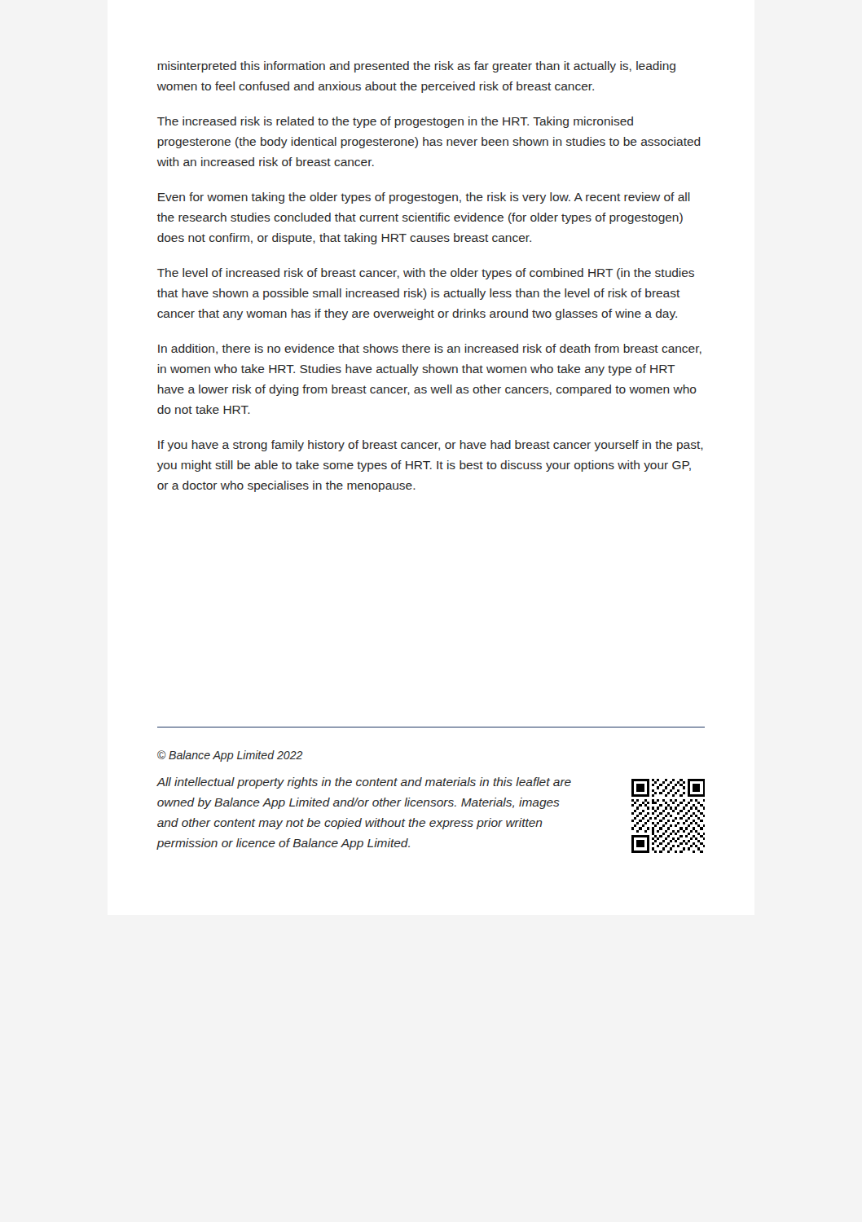misinterpreted this information and presented the risk as far greater than it actually is, leading women to feel confused and anxious about the perceived risk of breast cancer.
The increased risk is related to the type of progestogen in the HRT. Taking micronised progesterone (the body identical progesterone) has never been shown in studies to be associated with an increased risk of breast cancer.
Even for women taking the older types of progestogen, the risk is very low. A recent review of all the research studies concluded that current scientific evidence (for older types of progestogen) does not confirm, or dispute, that taking HRT causes breast cancer.
The level of increased risk of breast cancer, with the older types of combined HRT (in the studies that have shown a possible small increased risk) is actually less than the level of risk of breast cancer that any woman has if they are overweight or drinks around two glasses of wine a day.
In addition, there is no evidence that shows there is an increased risk of death from breast cancer, in women who take HRT. Studies have actually shown that women who take any type of HRT have a lower risk of dying from breast cancer, as well as other cancers, compared to women who do not take HRT.
If you have a strong family history of breast cancer, or have had breast cancer yourself in the past, you might still be able to take some types of HRT. It is best to discuss your options with your GP, or a doctor who specialises in the menopause.
© Balance App Limited 2022
All intellectual property rights in the content and materials in this leaflet are owned by Balance App Limited and/or other licensors. Materials, images and other content may not be copied without the express prior written permission or licence of Balance App Limited.